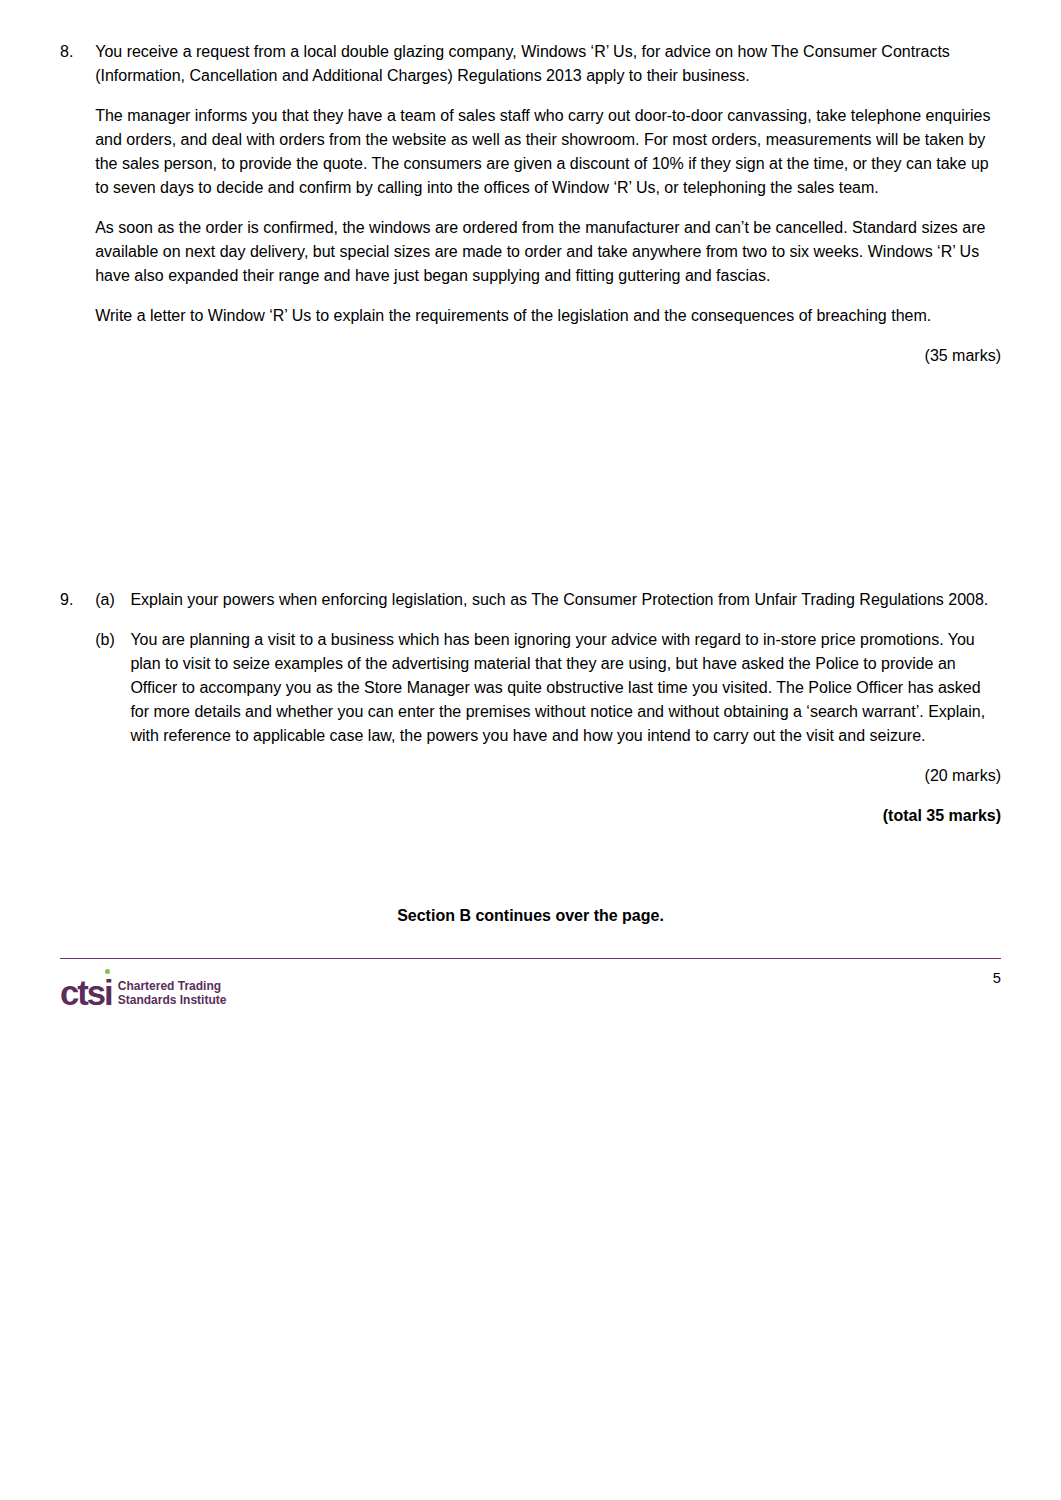8.
You receive a request from a local double glazing company, Windows ‘R’ Us, for advice on how The Consumer Contracts (Information, Cancellation and Additional Charges) Regulations 2013 apply to their business.
The manager informs you that they have a team of sales staff who carry out door-to-door canvassing, take telephone enquiries and orders, and deal with orders from the website as well as their showroom. For most orders, measurements will be taken by the sales person, to provide the quote. The consumers are given a discount of 10% if they sign at the time, or they can take up to seven days to decide and confirm by calling into the offices of Window ‘R’ Us, or telephoning the sales team.
As soon as the order is confirmed, the windows are ordered from the manufacturer and can’t be cancelled. Standard sizes are available on next day delivery, but special sizes are made to order and take anywhere from two to six weeks. Windows ‘R’ Us have also expanded their range and have just began supplying and fitting guttering and fascias.
Write a letter to Window ‘R’ Us to explain the requirements of the legislation and the consequences of breaching them.
(35 marks)
9.
(a)
Explain your powers when enforcing legislation, such as The Consumer Protection from Unfair Trading Regulations 2008.
(b)
You are planning a visit to a business which has been ignoring your advice with regard to in-store price promotions. You plan to visit to seize examples of the advertising material that they are using, but have asked the Police to provide an Officer to accompany you as the Store Manager was quite obstructive last time you visited. The Police Officer has asked for more details and whether you can enter the premises without notice and without obtaining a ‘search warrant’. Explain, with reference to applicable case law, the powers you have and how you intend to carry out the visit and seizure.
(20 marks)
(total 35 marks)
Section B continues over the page.
ctsi
Chartered Trading
Standards Institute
5